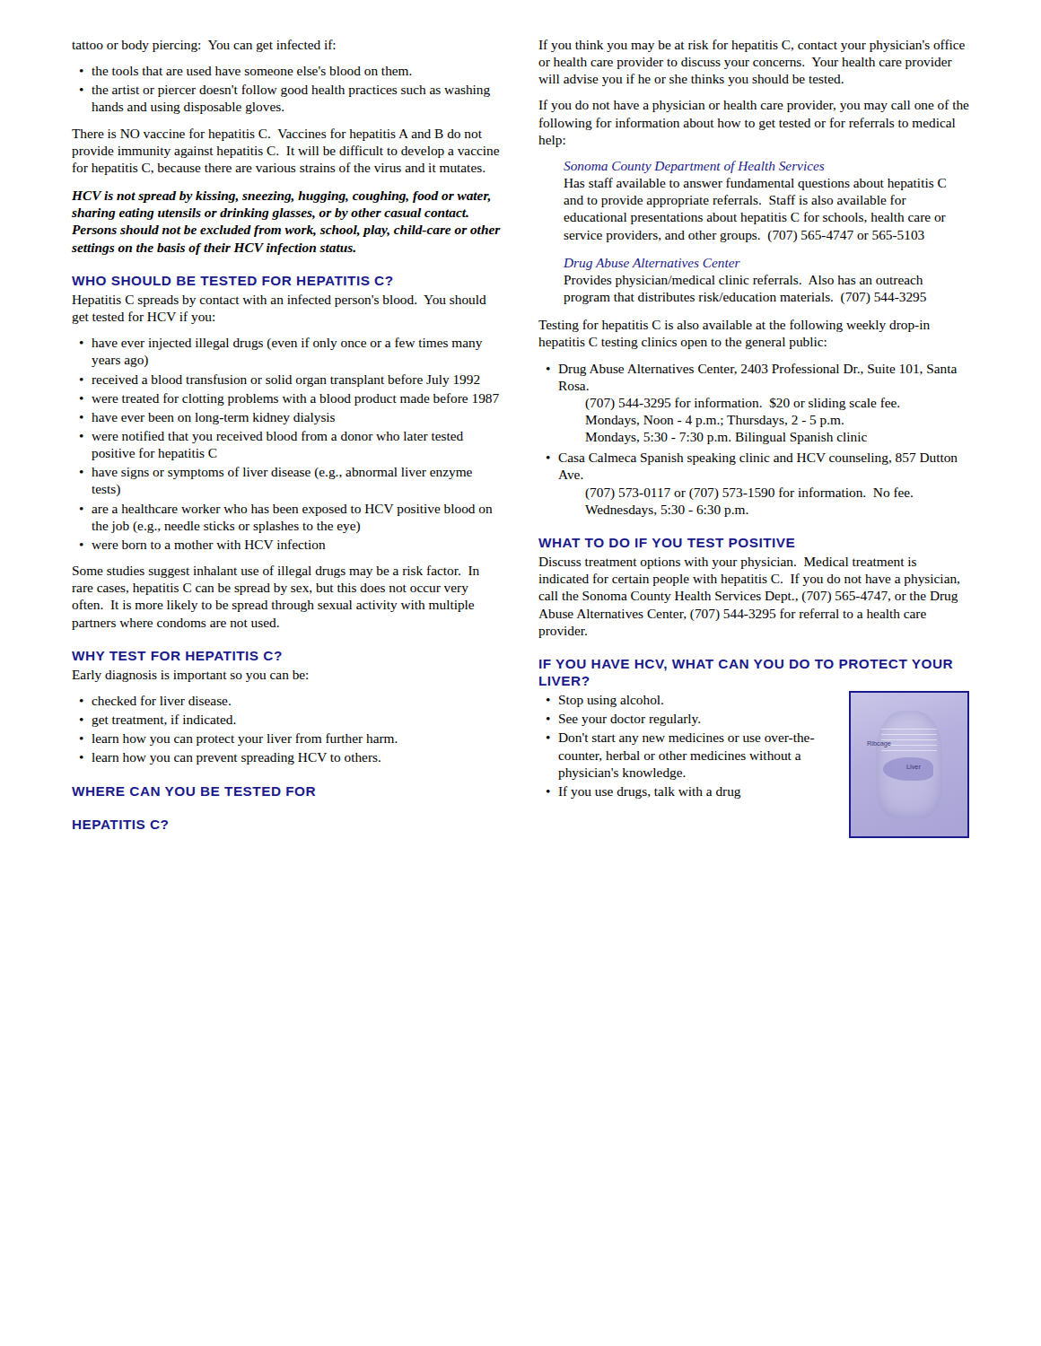tattoo or body piercing: You can get infected if:
the tools that are used have someone else's blood on them.
the artist or piercer doesn't follow good health practices such as washing hands and using disposable gloves.
There is NO vaccine for hepatitis C. Vaccines for hepatitis A and B do not provide immunity against hepatitis C. It will be difficult to develop a vaccine for hepatitis C, because there are various strains of the virus and it mutates.
HCV is not spread by kissing, sneezing, hugging, coughing, food or water, sharing eating utensils or drinking glasses, or by other casual contact. Persons should not be excluded from work, school, play, child-care or other settings on the basis of their HCV infection status.
WHO SHOULD BE TESTED FOR HEPATITIS C?
Hepatitis C spreads by contact with an infected person's blood. You should get tested for HCV if you:
have ever injected illegal drugs (even if only once or a few times many years ago)
received a blood transfusion or solid organ transplant before July 1992
were treated for clotting problems with a blood product made before 1987
have ever been on long-term kidney dialysis
were notified that you received blood from a donor who later tested positive for hepatitis C
have signs or symptoms of liver disease (e.g., abnormal liver enzyme tests)
are a healthcare worker who has been exposed to HCV positive blood on the job (e.g., needle sticks or splashes to the eye)
were born to a mother with HCV infection
Some studies suggest inhalant use of illegal drugs may be a risk factor. In rare cases, hepatitis C can be spread by sex, but this does not occur very often. It is more likely to be spread through sexual activity with multiple partners where condoms are not used.
WHY TEST FOR HEPATITIS C?
Early diagnosis is important so you can be:
checked for liver disease.
get treatment, if indicated.
learn how you can protect your liver from further harm.
learn how you can prevent spreading HCV to others.
WHERE CAN YOU BE TESTED FOR
HEPATITIS C?
If you think you may be at risk for hepatitis C, contact your physician's office or health care provider to discuss your concerns. Your health care provider will advise you if he or she thinks you should be tested.
If you do not have a physician or health care provider, you may call one of the following for information about how to get tested or for referrals to medical help:
Sonoma County Department of Health Services
Has staff available to answer fundamental questions about hepatitis C and to provide appropriate referrals. Staff is also available for educational presentations about hepatitis C for schools, health care or service providers, and other groups. (707) 565-4747 or 565-5103
Drug Abuse Alternatives Center
Provides physician/medical clinic referrals. Also has an outreach program that distributes risk/education materials. (707) 544-3295
Testing for hepatitis C is also available at the following weekly drop-in hepatitis C testing clinics open to the general public:
Drug Abuse Alternatives Center, 2403 Professional Dr., Suite 101, Santa Rosa.
(707) 544-3295 for information. $20 or sliding scale fee.
Mondays, Noon - 4 p.m.; Thursdays, 2 - 5 p.m.
Mondays, 5:30 - 7:30 p.m. Bilingual Spanish clinic
Casa Calmeca Spanish speaking clinic and HCV counseling, 857 Dutton Ave.
(707) 573-0117 or (707) 573-1590 for information. No fee.
Wednesdays, 5:30 - 6:30 p.m.
WHAT TO DO IF YOU TEST POSITIVE
Discuss treatment options with your physician. Medical treatment is indicated for certain people with hepatitis C. If you do not have a physician, call the Sonoma County Health Services Dept., (707) 565-4747, or the Drug Abuse Alternatives Center, (707) 544-3295 for referral to a health care provider.
IF YOU HAVE HCV, WHAT CAN YOU DO TO PROTECT YOUR LIVER?
Ribcage
Liver
Stop using alcohol.
See your doctor regularly.
Don't start any new medicines or use over-the-counter, herbal or other medicines without a physician's knowledge.
If you use drugs, talk with a drug